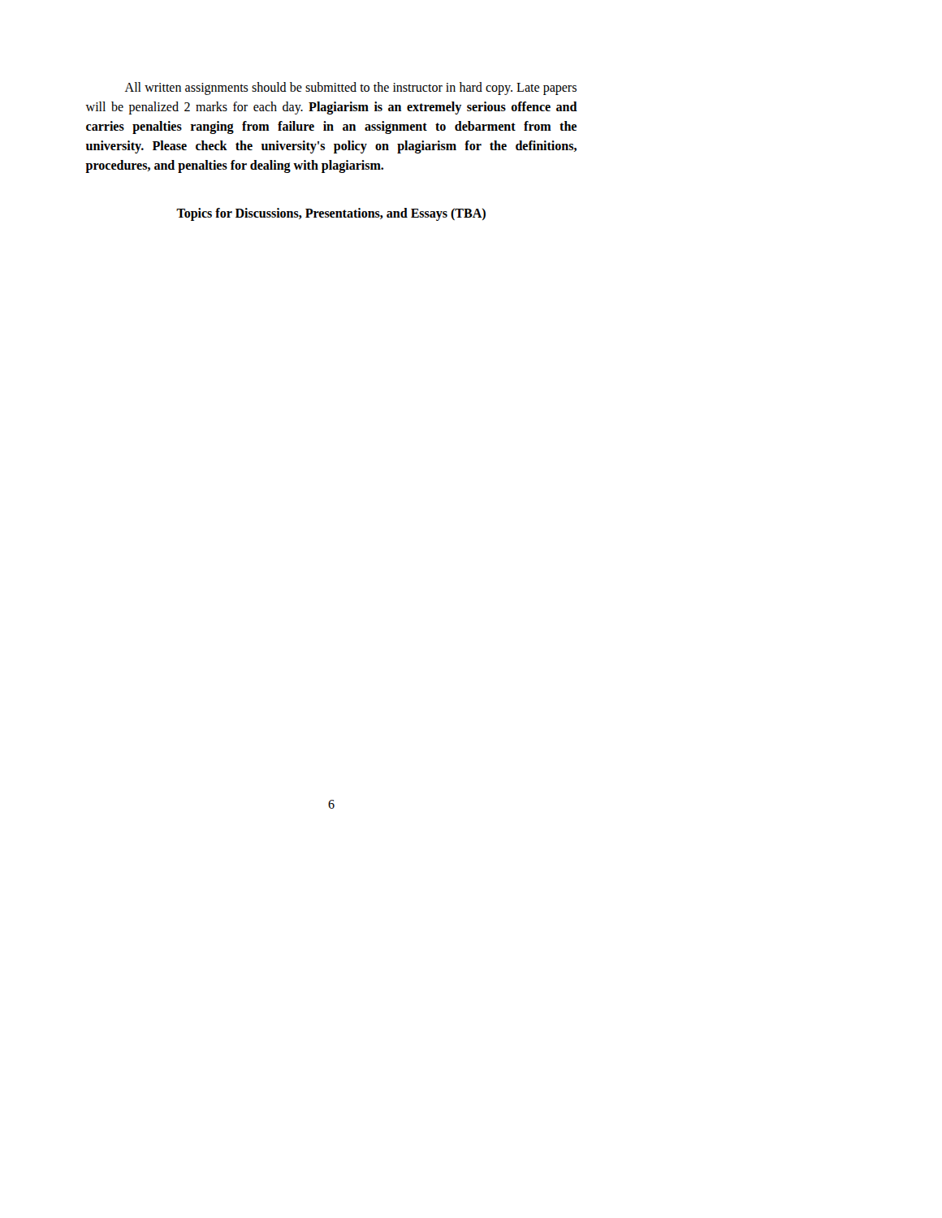All written assignments should be submitted to the instructor in hard copy. Late papers will be penalized 2 marks for each day. Plagiarism is an extremely serious offence and carries penalties ranging from failure in an assignment to debarment from the university. Please check the university's policy on plagiarism for the definitions, procedures, and penalties for dealing with plagiarism.
Topics for Discussions, Presentations, and Essays (TBA)
6